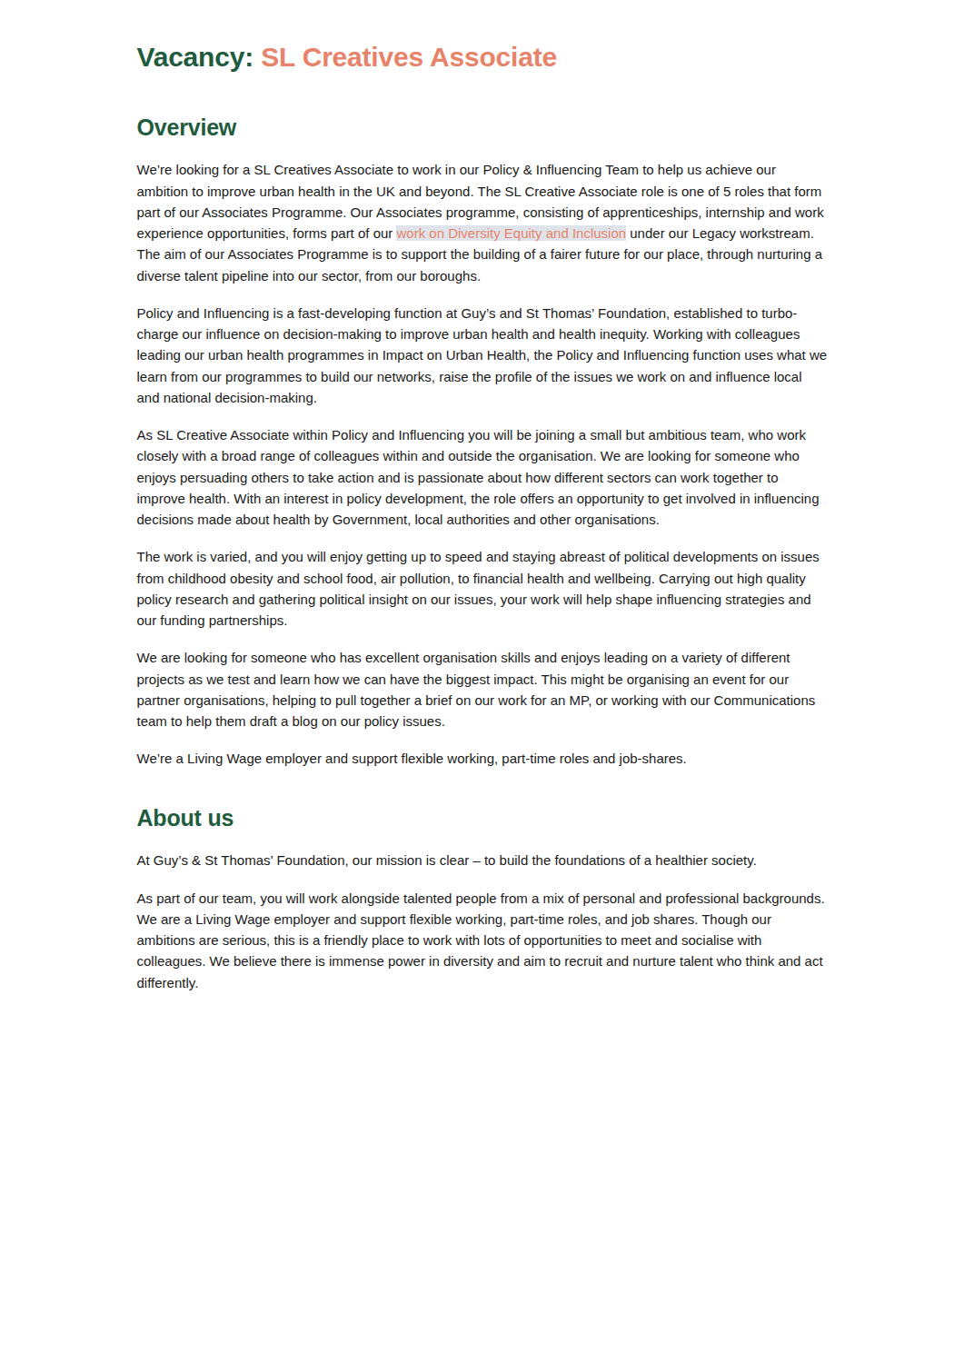Vacancy: SL Creatives Associate
Overview
We’re looking for a SL Creatives Associate to work in our Policy & Influencing Team to help us achieve our ambition to improve urban health in the UK and beyond. The SL Creative Associate role is one of 5 roles that form part of our Associates Programme. Our Associates programme, consisting of apprenticeships, internship and work experience opportunities, forms part of our work on Diversity Equity and Inclusion under our Legacy workstream. The aim of our Associates Programme is to support the building of a fairer future for our place, through nurturing a diverse talent pipeline into our sector, from our boroughs.
Policy and Influencing is a fast-developing function at Guy’s and St Thomas’ Foundation, established to turbo-charge our influence on decision-making to improve urban health and health inequity. Working with colleagues leading our urban health programmes in Impact on Urban Health, the Policy and Influencing function uses what we learn from our programmes to build our networks, raise the profile of the issues we work on and influence local and national decision-making.
As SL Creative Associate within Policy and Influencing you will be joining a small but ambitious team, who work closely with a broad range of colleagues within and outside the organisation. We are looking for someone who enjoys persuading others to take action and is passionate about how different sectors can work together to improve health. With an interest in policy development, the role offers an opportunity to get involved in influencing decisions made about health by Government, local authorities and other organisations.
The work is varied, and you will enjoy getting up to speed and staying abreast of political developments on issues from childhood obesity and school food, air pollution, to financial health and wellbeing. Carrying out high quality policy research and gathering political insight on our issues, your work will help shape influencing strategies and our funding partnerships.
We are looking for someone who has excellent organisation skills and enjoys leading on a variety of different projects as we test and learn how we can have the biggest impact. This might be organising an event for our partner organisations, helping to pull together a brief on our work for an MP, or working with our Communications team to help them draft a blog on our policy issues.
We’re a Living Wage employer and support flexible working, part-time roles and job-shares.
About us
At Guy’s & St Thomas’ Foundation, our mission is clear – to build the foundations of a healthier society.
As part of our team, you will work alongside talented people from a mix of personal and professional backgrounds. We are a Living Wage employer and support flexible working, part-time roles, and job shares. Though our ambitions are serious, this is a friendly place to work with lots of opportunities to meet and socialise with colleagues. We believe there is immense power in diversity and aim to recruit and nurture talent who think and act differently.